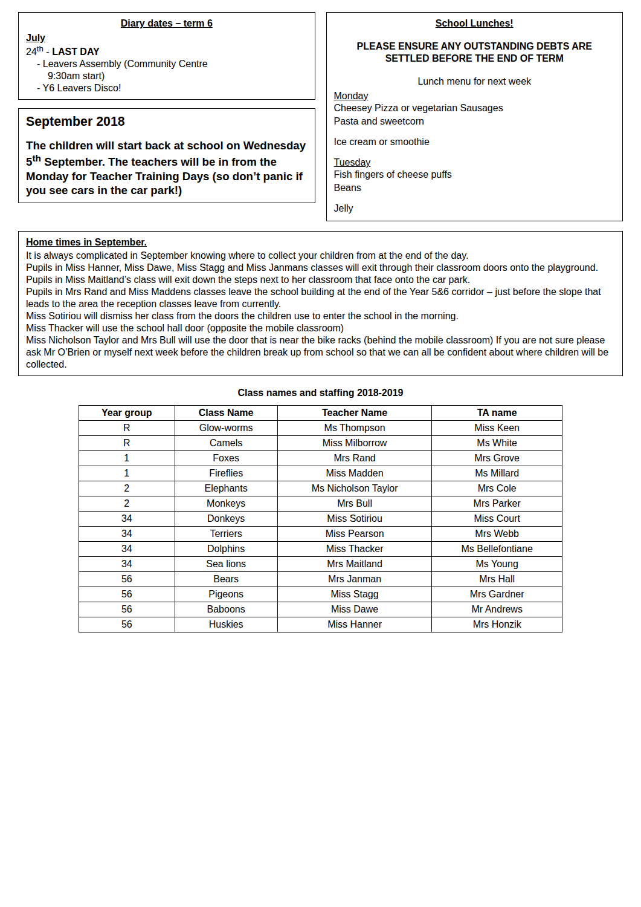Diary dates – term 6
July
24th - LAST DAY
Leavers Assembly (Community Centre9:30am start)
Y6 Leavers Disco!
September 2018
The children will start back at school on Wednesday 5th September. The teachers will be in from the Monday for Teacher Training Days (so don’t panic if you see cars in the car park!)
School Lunches!
PLEASE ENSURE ANY OUTSTANDING DEBTS ARE SETTLED BEFORE THE END OF TERM
Lunch menu for next week
Monday
Cheesey Pizza or vegetarian Sausages
Pasta and sweetcorn
Ice cream or smoothie
Tuesday
Fish fingers of cheese puffs
Beans
Jelly
Home times in September.
It is always complicated in September knowing where to collect your children from at the end of the day.
Pupils in Miss Hanner, Miss Dawe, Miss Stagg and Miss Janmans classes will exit through their classroom doors onto the playground.
Pupils in Miss Maitland’s class will exit down the steps next to her classroom that face onto the car park.
Pupils in Mrs Rand and Miss Maddens classes leave the school building at the end of the Year 5&6 corridor – just before the slope that leads to the area the reception classes leave from currently.
Miss Sotiriou will dismiss her class from the doors the children use to enter the school in the morning.
Miss Thacker will use the school hall door (opposite the mobile classroom)
Miss Nicholson Taylor and Mrs Bull will use the door that is near the bike racks (behind the mobile classroom) If you are not sure please ask Mr O’Brien or myself next week before the children break up from school so that we can all be confident about where children will be collected.
Class names and staffing 2018-2019
| Year group | Class Name | Teacher Name | TA name |
| --- | --- | --- | --- |
| R | Glow-worms | Ms Thompson | Miss Keen |
| R | Camels | Miss Milborrow | Ms White |
| 1 | Foxes | Mrs Rand | Mrs Grove |
| 1 | Fireflies | Miss Madden | Ms Millard |
| 2 | Elephants | Ms Nicholson Taylor | Mrs Cole |
| 2 | Monkeys | Mrs Bull | Mrs Parker |
| 34 | Donkeys | Miss Sotiriou | Miss Court |
| 34 | Terriers | Miss Pearson | Mrs Webb |
| 34 | Dolphins | Miss Thacker | Ms Bellefontiane |
| 34 | Sea lions | Mrs Maitland | Ms Young |
| 56 | Bears | Mrs Janman | Mrs Hall |
| 56 | Pigeons | Miss Stagg | Mrs Gardner |
| 56 | Baboons | Miss Dawe | Mr Andrews |
| 56 | Huskies | Miss Hanner | Mrs Honzik |